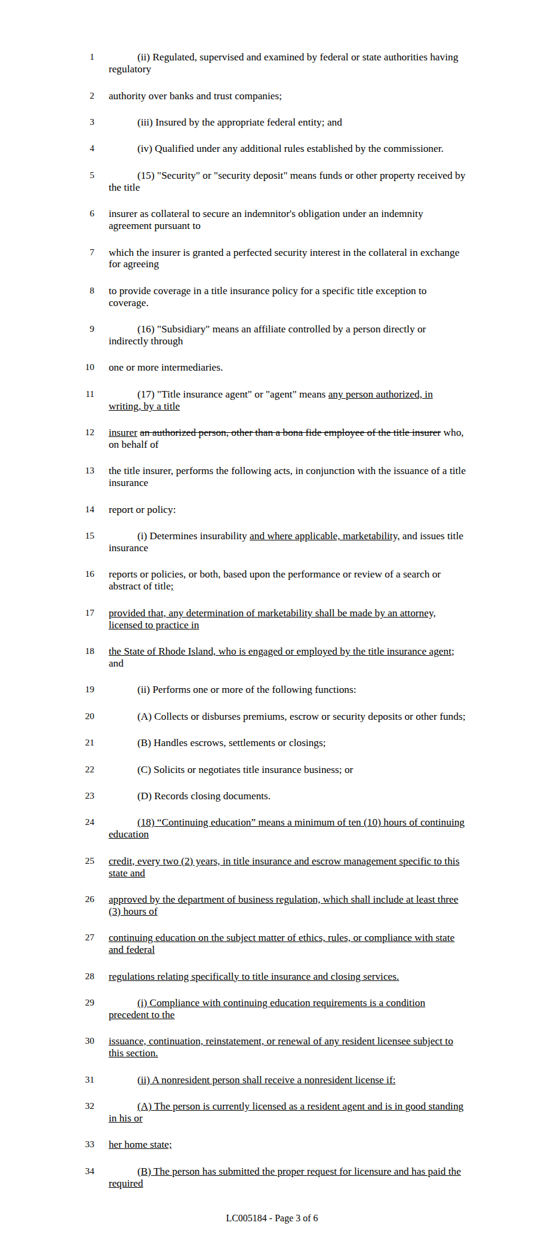(ii) Regulated, supervised and examined by federal or state authorities having regulatory
authority over banks and trust companies;
(iii) Insured by the appropriate federal entity; and
(iv) Qualified under any additional rules established by the commissioner.
(15) "Security" or "security deposit" means funds or other property received by the title
insurer as collateral to secure an indemnitor's obligation under an indemnity agreement pursuant to
which the insurer is granted a perfected security interest in the collateral in exchange for agreeing
to provide coverage in a title insurance policy for a specific title exception to coverage.
(16) "Subsidiary" means an affiliate controlled by a person directly or indirectly through
one or more intermediaries.
(17) "Title insurance agent" or "agent" means any person authorized, in writing, by a title
insurer an authorized person, other than a bona fide employee of the title insurer who, on behalf of
the title insurer, performs the following acts, in conjunction with the issuance of a title insurance
report or policy:
(i) Determines insurability and where applicable, marketability, and issues title insurance
reports or policies, or both, based upon the performance or review of a search or abstract of title;
provided that, any determination of marketability shall be made by an attorney, licensed to practice in
the State of Rhode Island, who is engaged or employed by the title insurance agent; and
(ii) Performs one or more of the following functions:
(A) Collects or disburses premiums, escrow or security deposits or other funds;
(B) Handles escrows, settlements or closings;
(C) Solicits or negotiates title insurance business; or
(D) Records closing documents.
(18) “Continuing education” means a minimum of ten (10) hours of continuing education
credit, every two (2) years, in title insurance and escrow management specific to this state and
approved by the department of business regulation, which shall include at least three (3) hours of
continuing education on the subject matter of ethics, rules, or compliance with state and federal
regulations relating specifically to title insurance and closing services.
(i) Compliance with continuing education requirements is a condition precedent to the
issuance, continuation, reinstatement, or renewal of any resident licensee subject to this section.
(ii) A nonresident person shall receive a nonresident license if:
(A) The person is currently licensed as a resident agent and is in good standing in his or
her home state;
(B) The person has submitted the proper request for licensure and has paid the required
LC005184 - Page 3 of 6